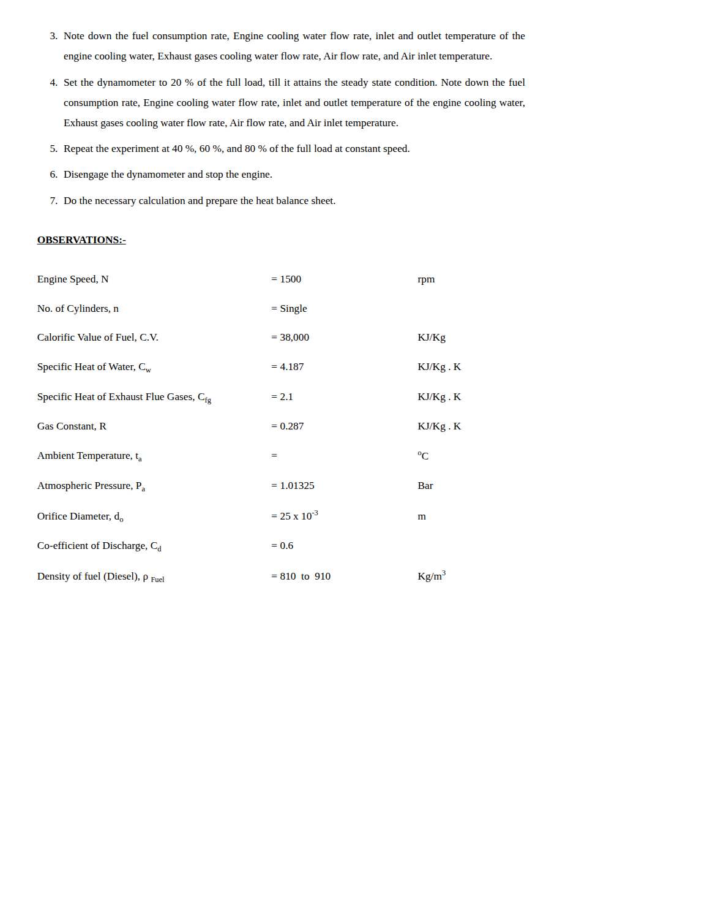Note down the fuel consumption rate, Engine cooling water flow rate, inlet and outlet temperature of the engine cooling water, Exhaust gases cooling water flow rate, Air flow rate, and Air inlet temperature.
Set the dynamometer to 20 % of the full load, till it attains the steady state condition. Note down the fuel consumption rate, Engine cooling water flow rate, inlet and outlet temperature of the engine cooling water, Exhaust gases cooling water flow rate, Air flow rate, and Air inlet temperature.
Repeat the experiment at 40 %, 60 %, and 80 % of the full load at constant speed.
Disengage the dynamometer and stop the engine.
Do the necessary calculation and prepare the heat balance sheet.
OBSERVATIONS:-
| Engine Speed, N | = 1500 | rpm |
| No. of Cylinders, n | = Single | |
| Calorific Value of Fuel, C.V. | = 38,000 | KJ/Kg |
| Specific Heat of Water, C w | = 4.187 | KJ/Kg . K |
| Specific Heat of Exhaust Flue Gases, C fg | = 2.1 | KJ/Kg . K |
| Gas Constant, R | = 0.287 | KJ/Kg . K |
| Ambient Temperature, t a | = | o C |
| Atmospheric Pressure, P a | = 1.01325 | Bar |
| Orifice Diameter, d o | = 25 x 10 -3 | m |
| Co-efficient of Discharge, C d | = 0.6 | |
| Density of fuel (Diesel), ρ Fuel | = 810 to 910 | Kg/m 3 |